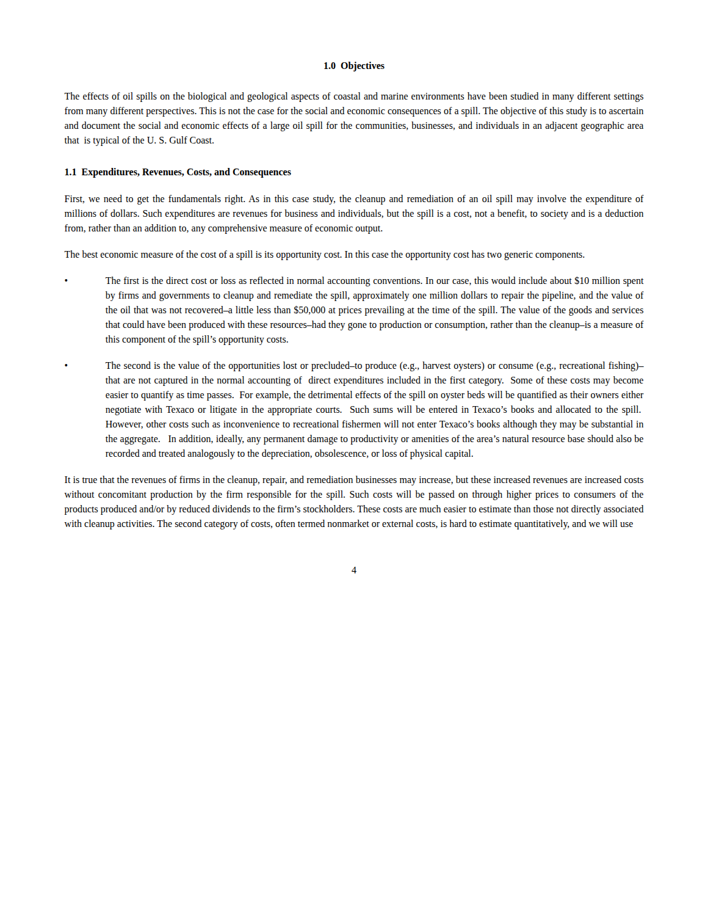1.0 Objectives
The effects of oil spills on the biological and geological aspects of coastal and marine environments have been studied in many different settings from many different perspectives. This is not the case for the social and economic consequences of a spill. The objective of this study is to ascertain and document the social and economic effects of a large oil spill for the communities, businesses, and individuals in an adjacent geographic area that is typical of the U. S. Gulf Coast.
1.1 Expenditures, Revenues, Costs, and Consequences
First, we need to get the fundamentals right. As in this case study, the cleanup and remediation of an oil spill may involve the expenditure of millions of dollars. Such expenditures are revenues for business and individuals, but the spill is a cost, not a benefit, to society and is a deduction from, rather than an addition to, any comprehensive measure of economic output.
The best economic measure of the cost of a spill is its opportunity cost. In this case the opportunity cost has two generic components.
The first is the direct cost or loss as reflected in normal accounting conventions. In our case, this would include about $10 million spent by firms and governments to cleanup and remediate the spill, approximately one million dollars to repair the pipeline, and the value of the oil that was not recovered–a little less than $50,000 at prices prevailing at the time of the spill. The value of the goods and services that could have been produced with these resources–had they gone to production or consumption, rather than the cleanup–is a measure of this component of the spill’s opportunity costs.
The second is the value of the opportunities lost or precluded–to produce (e.g., harvest oysters) or consume (e.g., recreational fishing)–that are not captured in the normal accounting of direct expenditures included in the first category. Some of these costs may become easier to quantify as time passes. For example, the detrimental effects of the spill on oyster beds will be quantified as their owners either negotiate with Texaco or litigate in the appropriate courts. Such sums will be entered in Texaco’s books and allocated to the spill. However, other costs such as inconvenience to recreational fishermen will not enter Texaco’s books although they may be substantial in the aggregate. In addition, ideally, any permanent damage to productivity or amenities of the area’s natural resource base should also be recorded and treated analogously to the depreciation, obsolescence, or loss of physical capital.
It is true that the revenues of firms in the cleanup, repair, and remediation businesses may increase, but these increased revenues are increased costs without concomitant production by the firm responsible for the spill. Such costs will be passed on through higher prices to consumers of the products produced and/or by reduced dividends to the firm’s stockholders. These costs are much easier to estimate than those not directly associated with cleanup activities. The second category of costs, often termed nonmarket or external costs, is hard to estimate quantitatively, and we will use
4